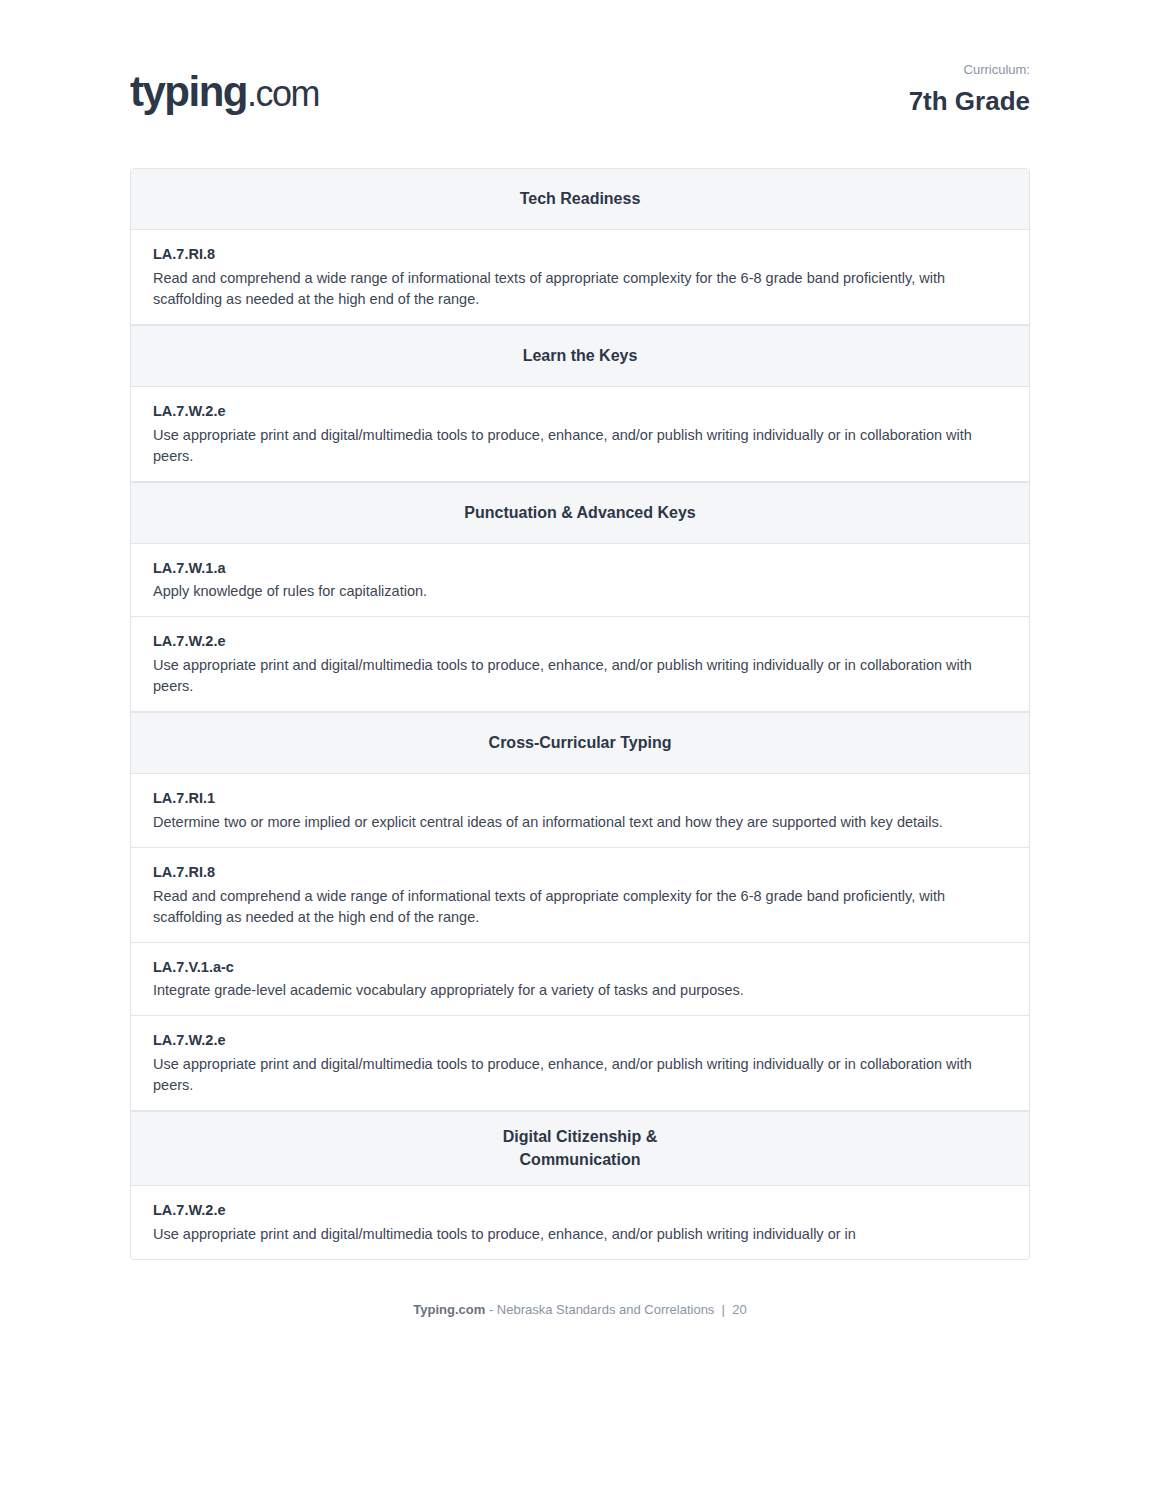typing.com
Curriculum:
7th Grade
Tech Readiness
LA.7.RI.8
Read and comprehend a wide range of informational texts of appropriate complexity for the 6-8 grade band proficiently, with scaffolding as needed at the high end of the range.
Learn the Keys
LA.7.W.2.e
Use appropriate print and digital/multimedia tools to produce, enhance, and/or publish writing individually or in collaboration with peers.
Punctuation & Advanced Keys
LA.7.W.1.a
Apply knowledge of rules for capitalization.
LA.7.W.2.e
Use appropriate print and digital/multimedia tools to produce, enhance, and/or publish writing individually or in collaboration with peers.
Cross-Curricular Typing
LA.7.RI.1
Determine two or more implied or explicit central ideas of an informational text and how they are supported with key details.
LA.7.RI.8
Read and comprehend a wide range of informational texts of appropriate complexity for the 6-8 grade band proficiently, with scaffolding as needed at the high end of the range.
LA.7.V.1.a-c
Integrate grade-level academic vocabulary appropriately for a variety of tasks and purposes.
LA.7.W.2.e
Use appropriate print and digital/multimedia tools to produce, enhance, and/or publish writing individually or in collaboration with peers.
Digital Citizenship &
Communication
LA.7.W.2.e
Use appropriate print and digital/multimedia tools to produce, enhance, and/or publish writing individually or in
Typing.com - Nebraska Standards and Correlations | 20